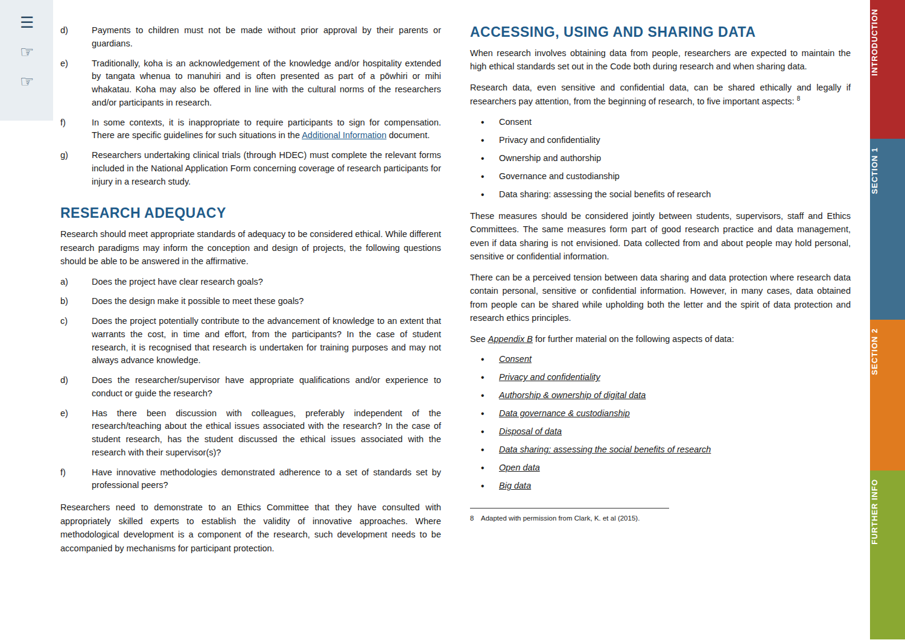☰
☞
☞
INTRODUCTION
SECTION 1
SECTION 2
FURTHER INFO
d) Payments to children must not be made without prior approval by their parents or guardians.
e) Traditionally, koha is an acknowledgement of the knowledge and/or hospitality extended by tangata whenua to manuhiri and is often presented as part of a pōwhiri or mihi whakatau. Koha may also be offered in line with the cultural norms of the researchers and/or participants in research.
f) In some contexts, it is inappropriate to require participants to sign for compensation. There are specific guidelines for such situations in the Additional Information document.
g) Researchers undertaking clinical trials (through HDEC) must complete the relevant forms included in the National Application Form concerning coverage of research participants for injury in a research study.
RESEARCH ADEQUACY
Research should meet appropriate standards of adequacy to be considered ethical. While different research paradigms may inform the conception and design of projects, the following questions should be able to be answered in the affirmative.
a) Does the project have clear research goals?
b) Does the design make it possible to meet these goals?
c) Does the project potentially contribute to the advancement of knowledge to an extent that warrants the cost, in time and effort, from the participants? In the case of student research, it is recognised that research is undertaken for training purposes and may not always advance knowledge.
d) Does the researcher/supervisor have appropriate qualifications and/or experience to conduct or guide the research?
e) Has there been discussion with colleagues, preferably independent of the research/teaching about the ethical issues associated with the research? In the case of student research, has the student discussed the ethical issues associated with the research with their supervisor(s)?
f) Have innovative methodologies demonstrated adherence to a set of standards set by professional peers?
Researchers need to demonstrate to an Ethics Committee that they have consulted with appropriately skilled experts to establish the validity of innovative approaches. Where methodological development is a component of the research, such development needs to be accompanied by mechanisms for participant protection.
ACCESSING, USING AND SHARING DATA
When research involves obtaining data from people, researchers are expected to maintain the high ethical standards set out in the Code both during research and when sharing data.
Research data, even sensitive and confidential data, can be shared ethically and legally if researchers pay attention, from the beginning of research, to five important aspects: 8
Consent
Privacy and confidentiality
Ownership and authorship
Governance and custodianship
Data sharing: assessing the social benefits of research
These measures should be considered jointly between students, supervisors, staff and Ethics Committees. The same measures form part of good research practice and data management, even if data sharing is not envisioned. Data collected from and about people may hold personal, sensitive or confidential information.
There can be a perceived tension between data sharing and data protection where research data contain personal, sensitive or confidential information. However, in many cases, data obtained from people can be shared while upholding both the letter and the spirit of data protection and research ethics principles.
See Appendix B for further material on the following aspects of data:
Consent
Privacy and confidentiality
Authorship & ownership of digital data
Data governance & custodianship
Disposal of data
Data sharing: assessing the social benefits of research
Open data
Big data
8 Adapted with permission from Clark, K. et al (2015).